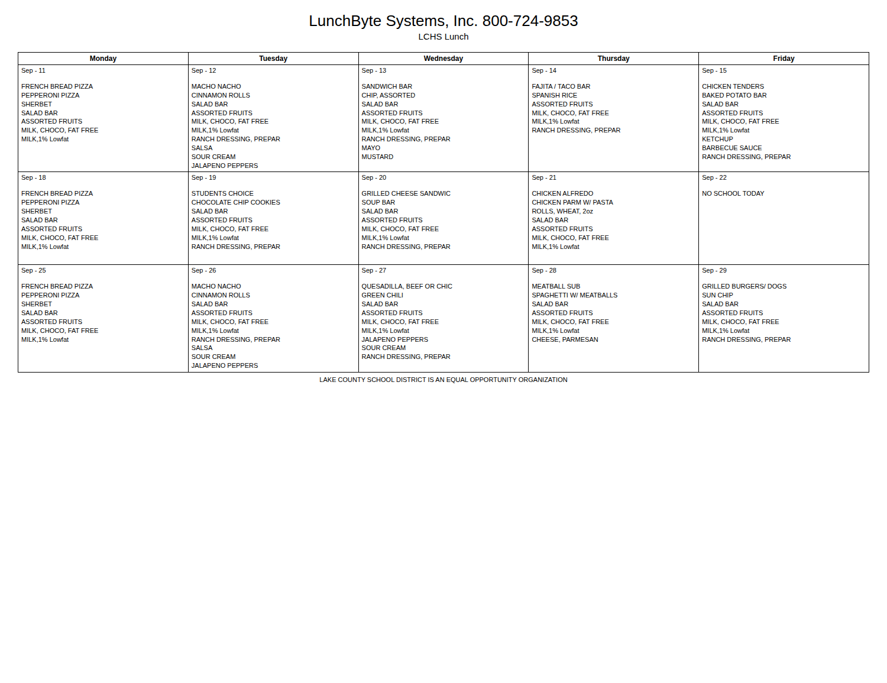LunchByte Systems, Inc. 800-724-9853
LCHS Lunch
| Monday | Tuesday | Wednesday | Thursday | Friday |
| --- | --- | --- | --- | --- |
| Sep - 11 FRENCH BREAD PIZZA PEPPERONI PIZZA SHERBET SALAD BAR ASSORTED FRUITS MILK, CHOCO, FAT FREE MILK,1% Lowfat | Sep - 12 MACHO NACHO CINNAMON ROLLS SALAD BAR ASSORTED FRUITS MILK, CHOCO, FAT FREE MILK,1% Lowfat RANCH DRESSING, PREPAR SALSA SOUR CREAM JALAPENO PEPPERS | Sep - 13 SANDWICH BAR CHIP, ASSORTED SALAD BAR ASSORTED FRUITS MILK, CHOCO, FAT FREE MILK,1% Lowfat RANCH DRESSING, PREPAR MAYO MUSTARD | Sep - 14 FAJITA / TACO BAR SPANISH RICE ASSORTED FRUITS MILK, CHOCO, FAT FREE MILK,1% Lowfat RANCH DRESSING, PREPAR | Sep - 15 CHICKEN TENDERS BAKED POTATO BAR SALAD BAR ASSORTED FRUITS MILK, CHOCO, FAT FREE MILK,1% Lowfat KETCHUP BARBECUE SAUCE RANCH DRESSING, PREPAR |
| Sep - 18 FRENCH BREAD PIZZA PEPPERONI PIZZA SHERBET SALAD BAR ASSORTED FRUITS MILK, CHOCO, FAT FREE MILK,1% Lowfat | Sep - 19 STUDENTS CHOICE CHOCOLATE CHIP COOKIES SALAD BAR ASSORTED FRUITS MILK, CHOCO, FAT FREE MILK,1% Lowfat RANCH DRESSING, PREPAR | Sep - 20 GRILLED CHEESE SANDWIC SOUP BAR SALAD BAR ASSORTED FRUITS MILK, CHOCO, FAT FREE MILK,1% Lowfat RANCH DRESSING, PREPAR | Sep - 21 CHICKEN ALFREDO CHICKEN PARM W/ PASTA ROLLS, WHEAT, 2oz SALAD BAR ASSORTED FRUITS MILK, CHOCO, FAT FREE MILK,1% Lowfat | Sep - 22 NO SCHOOL TODAY |
| Sep - 25 FRENCH BREAD PIZZA PEPPERONI PIZZA SHERBET SALAD BAR ASSORTED FRUITS MILK, CHOCO, FAT FREE MILK,1% Lowfat | Sep - 26 MACHO NACHO CINNAMON ROLLS SALAD BAR ASSORTED FRUITS MILK, CHOCO, FAT FREE MILK,1% Lowfat RANCH DRESSING, PREPAR SALSA SOUR CREAM JALAPENO PEPPERS | Sep - 27 QUESADILLA, BEEF OR CHIC GREEN CHILI SALAD BAR ASSORTED FRUITS MILK, CHOCO, FAT FREE MILK,1% Lowfat JALAPENO PEPPERS SOUR CREAM RANCH DRESSING, PREPAR | Sep - 28 MEATBALL SUB SPAGHETTI W/ MEATBALLS SALAD BAR ASSORTED FRUITS MILK, CHOCO, FAT FREE MILK,1% Lowfat CHEESE, PARMESAN | Sep - 29 GRILLED BURGERS/ DOGS SUN CHIP SALAD BAR ASSORTED FRUITS MILK, CHOCO, FAT FREE MILK,1% Lowfat RANCH DRESSING, PREPAR |
LAKE COUNTY SCHOOL DISTRICT IS AN EQUAL OPPORTUNITY ORGANIZATION